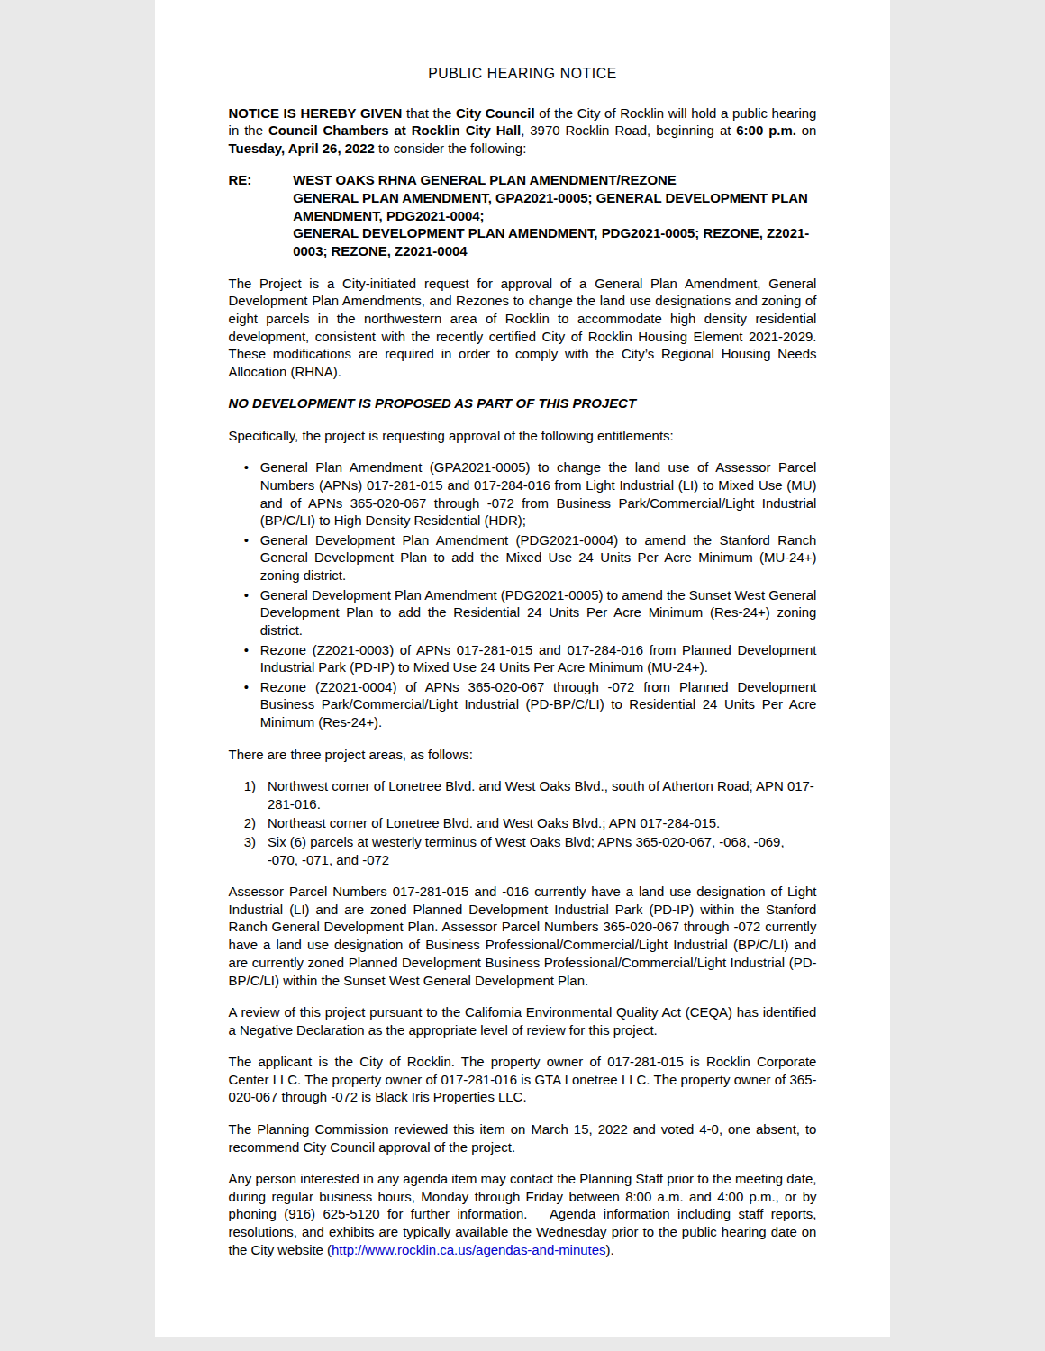PUBLIC HEARING NOTICE
NOTICE IS HEREBY GIVEN that the City Council of the City of Rocklin will hold a public hearing in the Council Chambers at Rocklin City Hall, 3970 Rocklin Road, beginning at 6:00 p.m. on Tuesday, April 26, 2022 to consider the following:
RE:
WEST OAKS RHNA GENERAL PLAN AMENDMENT/REZONE
GENERAL PLAN AMENDMENT, GPA2021-0005; GENERAL DEVELOPMENT PLAN AMENDMENT, PDG2021-0004;
GENERAL DEVELOPMENT PLAN AMENDMENT, PDG2021-0005; REZONE, Z2021-0003; REZONE, Z2021-0004
The Project is a City-initiated request for approval of a General Plan Amendment, General Development Plan Amendments, and Rezones to change the land use designations and zoning of eight parcels in the northwestern area of Rocklin to accommodate high density residential development, consistent with the recently certified City of Rocklin Housing Element 2021-2029. These modifications are required in order to comply with the City’s Regional Housing Needs Allocation (RHNA).
NO DEVELOPMENT IS PROPOSED AS PART OF THIS PROJECT
Specifically, the project is requesting approval of the following entitlements:
General Plan Amendment (GPA2021-0005) to change the land use of Assessor Parcel Numbers (APNs) 017-281-015 and 017-284-016 from Light Industrial (LI) to Mixed Use (MU) and of APNs 365-020-067 through -072 from Business Park/Commercial/Light Industrial (BP/C/LI) to High Density Residential (HDR);
General Development Plan Amendment (PDG2021-0004) to amend the Stanford Ranch General Development Plan to add the Mixed Use 24 Units Per Acre Minimum (MU-24+) zoning district.
General Development Plan Amendment (PDG2021-0005) to amend the Sunset West General Development Plan to add the Residential 24 Units Per Acre Minimum (Res-24+) zoning district.
Rezone (Z2021-0003) of APNs 017-281-015 and 017-284-016 from Planned Development Industrial Park (PD-IP) to Mixed Use 24 Units Per Acre Minimum (MU-24+).
Rezone (Z2021-0004) of APNs 365-020-067 through -072 from Planned Development Business Park/Commercial/Light Industrial (PD-BP/C/LI) to Residential 24 Units Per Acre Minimum (Res-24+).
There are three project areas, as follows:
Northwest corner of Lonetree Blvd. and West Oaks Blvd., south of Atherton Road; APN 017-281-016.
Northeast corner of Lonetree Blvd. and West Oaks Blvd.; APN 017-284-015.
Six (6) parcels at westerly terminus of West Oaks Blvd; APNs 365-020-067, -068, -069, -070, -071, and -072
Assessor Parcel Numbers 017-281-015 and -016 currently have a land use designation of Light Industrial (LI) and are zoned Planned Development Industrial Park (PD-IP) within the Stanford Ranch General Development Plan. Assessor Parcel Numbers 365-020-067 through -072 currently have a land use designation of Business Professional/Commercial/Light Industrial (BP/C/LI) and are currently zoned Planned Development Business Professional/Commercial/Light Industrial (PD-BP/C/LI) within the Sunset West General Development Plan.
A review of this project pursuant to the California Environmental Quality Act (CEQA) has identified a Negative Declaration as the appropriate level of review for this project.
The applicant is the City of Rocklin. The property owner of 017-281-015 is Rocklin Corporate Center LLC. The property owner of 017-281-016 is GTA Lonetree LLC. The property owner of 365-020-067 through -072 is Black Iris Properties LLC.
The Planning Commission reviewed this item on March 15, 2022 and voted 4-0, one absent, to recommend City Council approval of the project.
Any person interested in any agenda item may contact the Planning Staff prior to the meeting date, during regular business hours, Monday through Friday between 8:00 a.m. and 4:00 p.m., or by phoning (916) 625-5120 for further information. Agenda information including staff reports, resolutions, and exhibits are typically available the Wednesday prior to the public hearing date on the City website (http://www.rocklin.ca.us/agendas-and-minutes).